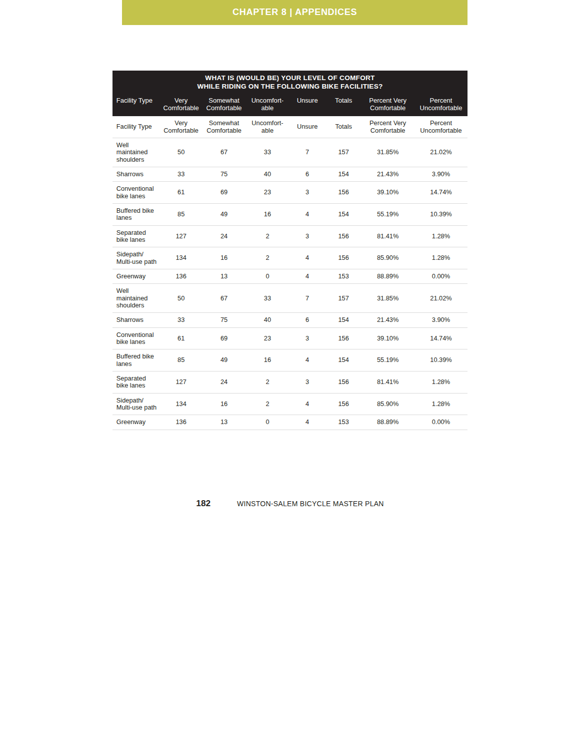Chapter 8 | Appendices
What is (would be) your level of comfort while riding on the following bike facilities?
| Facility Type | Very Comfortable | Somewhat Comfortable | Uncomfort- able | Unsure | Totals | Percent Very Comfortable | Percent Uncomfortable |
| --- | --- | --- | --- | --- | --- | --- | --- |
| Facility Type | Very Comfortable | Somewhat Comfortable | Uncomfort- able | Unsure | Totals | Percent Very Comfortable | Percent Uncomfortable |
| Well maintained shoulders | 50 | 67 | 33 | 7 | 157 | 31.85% | 21.02% |
| Sharrows | 33 | 75 | 40 | 6 | 154 | 21.43% | 3.90% |
| Conventional bike lanes | 61 | 69 | 23 | 3 | 156 | 39.10% | 14.74% |
| Buffered bike lanes | 85 | 49 | 16 | 4 | 154 | 55.19% | 10.39% |
| Separated bike lanes | 127 | 24 | 2 | 3 | 156 | 81.41% | 1.28% |
| Sidepath/ Multi-use path | 134 | 16 | 2 | 4 | 156 | 85.90% | 1.28% |
| Greenway | 136 | 13 | 0 | 4 | 153 | 88.89% | 0.00% |
| Well maintained shoulders | 50 | 67 | 33 | 7 | 157 | 31.85% | 21.02% |
| Sharrows | 33 | 75 | 40 | 6 | 154 | 21.43% | 3.90% |
| Conventional bike lanes | 61 | 69 | 23 | 3 | 156 | 39.10% | 14.74% |
| Buffered bike lanes | 85 | 49 | 16 | 4 | 154 | 55.19% | 10.39% |
| Separated bike lanes | 127 | 24 | 2 | 3 | 156 | 81.41% | 1.28% |
| Sidepath/ Multi-use path | 134 | 16 | 2 | 4 | 156 | 85.90% | 1.28% |
| Greenway | 136 | 13 | 0 | 4 | 153 | 88.89% | 0.00% |
182 Winston-Salem Bicycle Master Plan